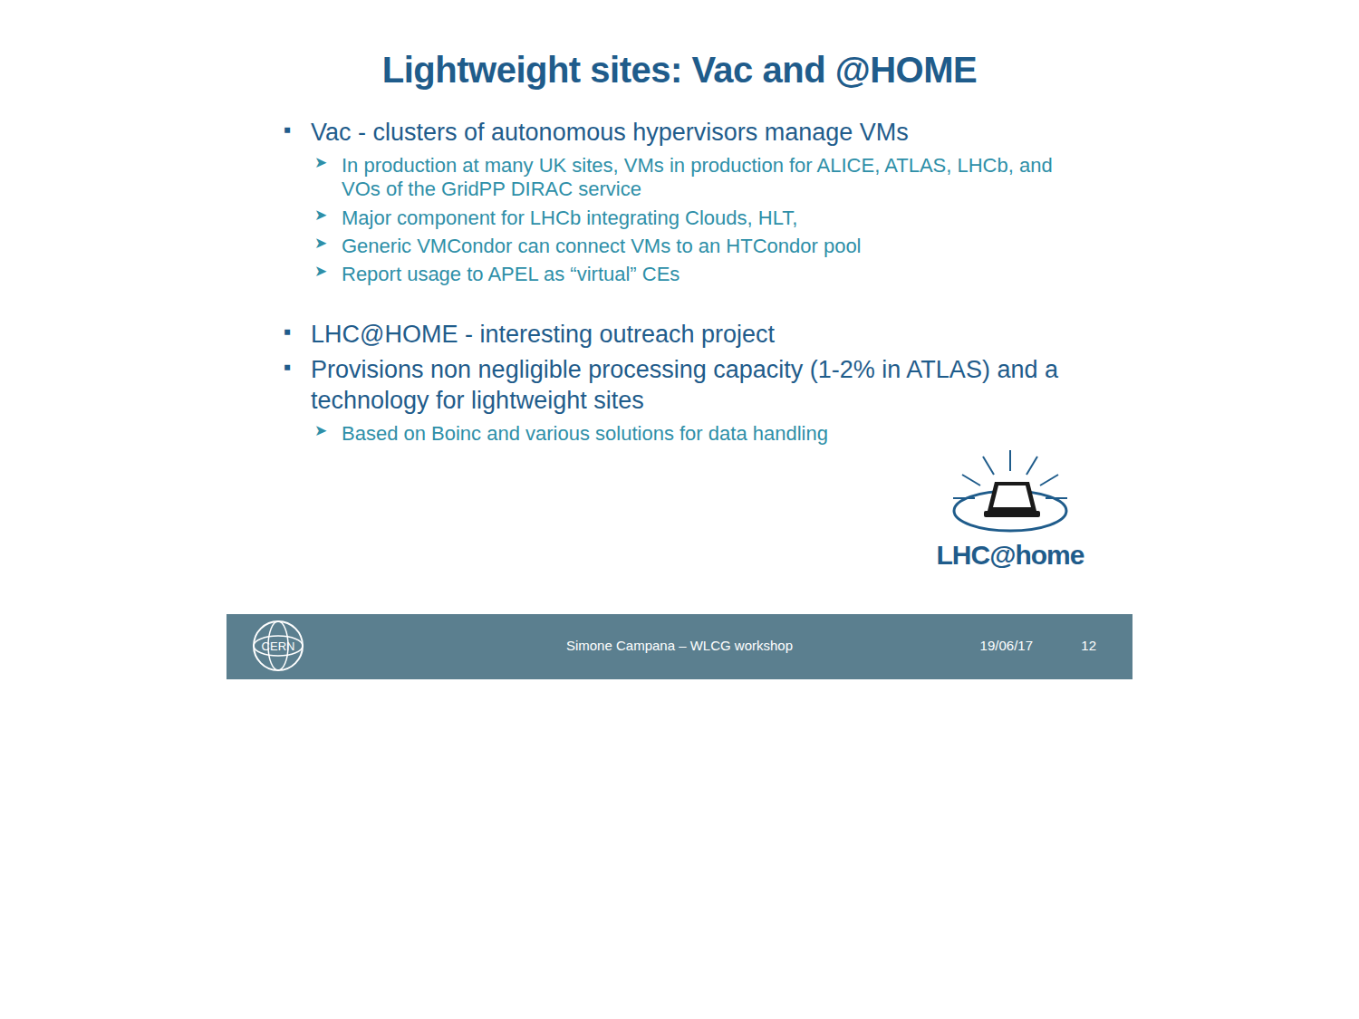Lightweight sites: Vac and @HOME
Vac - clusters of autonomous hypervisors manage VMs
In production at many UK sites, VMs in production for ALICE, ATLAS, LHCb, and VOs of the GridPP DIRAC service
Major component for LHCb integrating Clouds, HLT,
Generic VMCondor can connect VMs to an HTCondor pool
Report usage to APEL as “virtual” CEs
LHC@HOME - interesting outreach project
Provisions non negligible processing capacity (1-2% in ATLAS) and a technology for lightweight sites
Based on Boinc and various solutions for data handling
LHC@home
Simone Campana – WLCG workshop
19/06/17
12
CERN